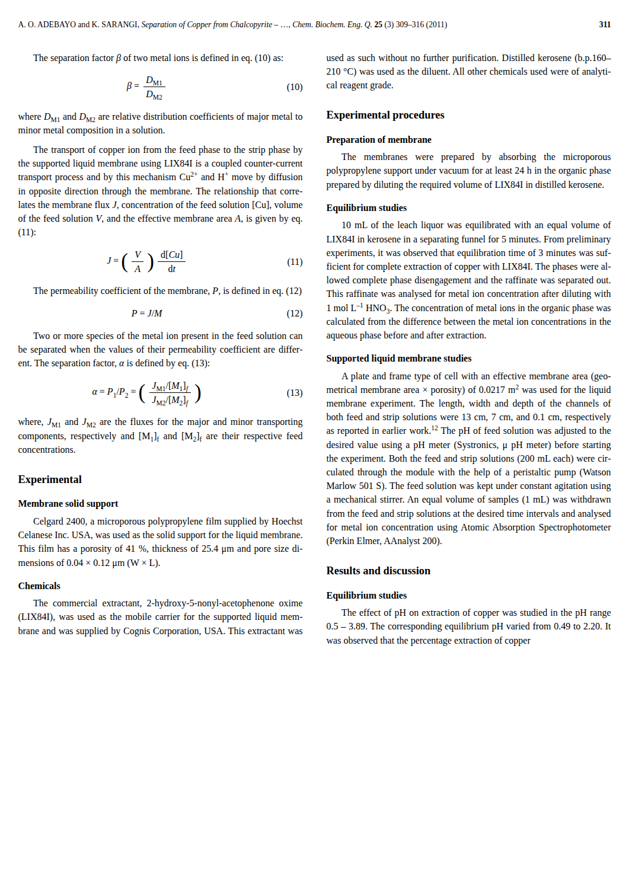A. O. ADEBAYO and K. SARANGI, Separation of Copper from Chalcopyrite – …, Chem. Biochem. Eng. Q. 25 (3) 309–316 (2011)
311
The separation factor β of two metal ions is defined in eq. (10) as:
β = DM1 DM2
(10)
where DM1 and DM2 are relative distribution coefficients of major metal to minor metal composition in a solution.
The transport of copper ion from the feed phase to the strip phase by the supported liquid membrane using LIX84I is a coupled counter-current transport process and by this mechanism Cu2+ and H+ move by diffusion in opposite direction through the membrane. The relationship that correlates the membrane flux J, concentration of the feed solution [Cu], volume of the feed solution V, and the effective membrane area A, is given by eq. (11):
J = ( V A ) d[Cu] dt
(11)
The permeability coefficient of the membrane, P, is defined in eq. (12)
P = J/M
(12)
Two or more species of the metal ion present in the feed solution can be separated when the values of their permeability coefficient are different. The separation factor, α is defined by eq. (13):
α = P1/P2 = ( JM1/[M1]f JM2/[M2]f )
(13)
where, JM1 and JM2 are the fluxes for the major and minor transporting components, respectively and [M1]f and [M2]f are their respective feed concentrations.
Experimental
Membrane solid support
Celgard 2400, a microporous polypropylene film supplied by Hoechst Celanese Inc. USA, was used as the solid support for the liquid membrane. This film has a porosity of 41 %, thickness of 25.4 μm and pore size dimensions of 0.04 × 0.12 μm (W × L).
Chemicals
The commercial extractant, 2-hydroxy-5-nonyl-acetophenone oxime (LIX84I), was used as the mobile carrier for the supported liquid membrane and was supplied by Cognis Corporation, USA. This extractant was used as such without no further purification. Distilled kerosene (b.p.160–210 °C) was used as the diluent. All other chemicals used were of analytical reagent grade.
Experimental procedures
Preparation of membrane
The membranes were prepared by absorbing the microporous polypropylene support under vacuum for at least 24 h in the organic phase prepared by diluting the required volume of LIX84I in distilled kerosene.
Equilibrium studies
10 mL of the leach liquor was equilibrated with an equal volume of LIX84I in kerosene in a separating funnel for 5 minutes. From preliminary experiments, it was observed that equilibration time of 3 minutes was sufficient for complete extraction of copper with LIX84I. The phases were allowed complete phase disengagement and the raffinate was separated out. This raffinate was analysed for metal ion concentration after diluting with 1 mol L–1 HNO3. The concentration of metal ions in the organic phase was calculated from the difference between the metal ion concentrations in the aqueous phase before and after extraction.
Supported liquid membrane studies
A plate and frame type of cell with an effective membrane area (geometrical membrane area × porosity) of 0.0217 m2 was used for the liquid membrane experiment. The length, width and depth of the channels of both feed and strip solutions were 13 cm, 7 cm, and 0.1 cm, respectively as reported in earlier work.12 The pH of feed solution was adjusted to the desired value using a pH meter (Systronics, μ pH meter) before starting the experiment. Both the feed and strip solutions (200 mL each) were circulated through the module with the help of a peristaltic pump (Watson Marlow 501 S). The feed solution was kept under constant agitation using a mechanical stirrer. An equal volume of samples (1 mL) was withdrawn from the feed and strip solutions at the desired time intervals and analysed for metal ion concentration using Atomic Absorption Spectrophotometer (Perkin Elmer, AAnalyst 200).
Results and discussion
Equilibrium studies
The effect of pH on extraction of copper was studied in the pH range 0.5 – 3.89. The corresponding equilibrium pH varied from 0.49 to 2.20. It was observed that the percentage extraction of copper